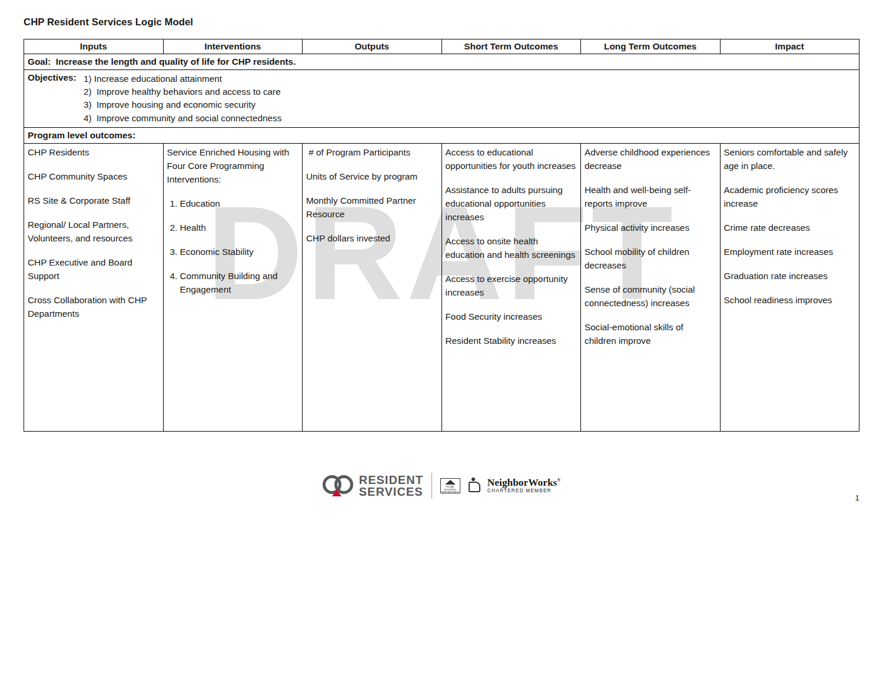DRAFT
CHP Resident Services Logic Model
| Goal: Increase the length and quality of life for CHP residents. |
| Objectives: 1) Increase educational attainment 2) Improve healthy behaviors and access to care 3) Improve housing and economic security 4) Improve community and social connectedness |
| Program level outcomes: |
| Inputs | Interventions | Outputs | Short Term Outcomes | Long Term Outcomes | Impact |
| CHP Residents CHP Community Spaces RS Site & Corporate Staff Regional/ Local Partners, Volunteers, and resources CHP Executive and Board Support Cross Collaboration with CHP Departments | Service Enriched Housing with Four Core Programming Interventions: Education Health Economic Stability Community Building and Engagement | # of Program Participants Units of Service by program Monthly Committed Partner Resource CHP dollars invested | Access to educational opportunities for youth increases Assistance to adults pursuing educational opportunities increases Access to onsite health education and health screenings Access to exercise opportunity increases Food Security increases Resident Stability increases | Adverse childhood experiences decrease Health and well-being self-reports improve Physical activity increases School mobility of children decreases Sense of community (social connectedness) increases Social-emotional skills of children improve | Seniors comfortable and safely age in place. Academic proficiency scores increase Crime rate decreases Employment rate increases Graduation rate increases School readiness improves |
RESIDENT
SERVICES
EQUAL HOUSING
OPPORTUNITY
NeighborWorks®
CHARTERED MEMBER
1